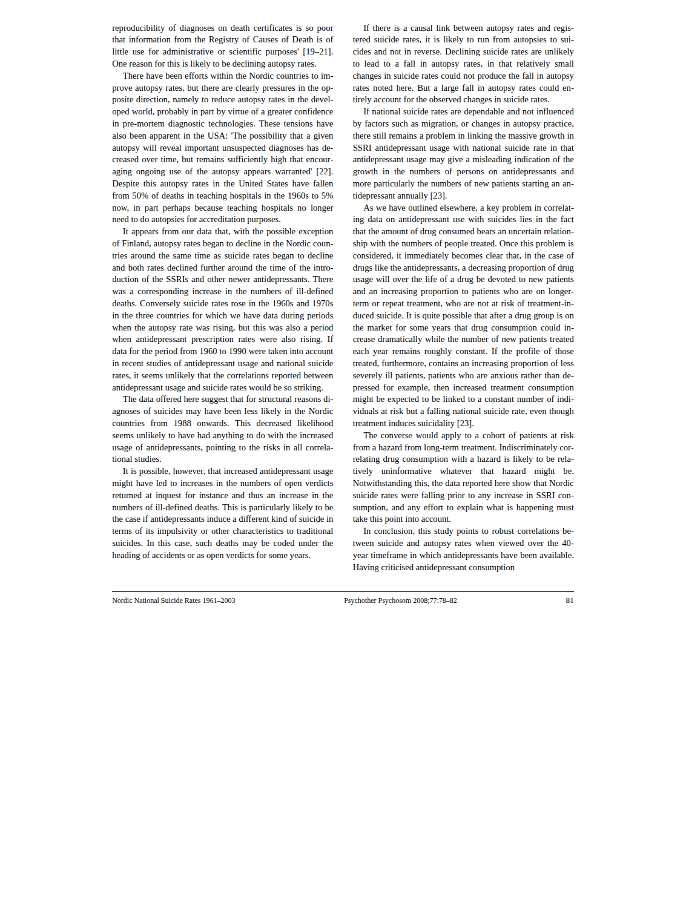reproducibility of diagnoses on death certificates is so poor that information from the Registry of Causes of Death is of little use for administrative or scientific purposes' [19–21]. One reason for this is likely to be declining autopsy rates.
There have been efforts within the Nordic countries to improve autopsy rates, but there are clearly pressures in the opposite direction, namely to reduce autopsy rates in the developed world, probably in part by virtue of a greater confidence in pre-mortem diagnostic technologies. These tensions have also been apparent in the USA: 'The possibility that a given autopsy will reveal important unsuspected diagnoses has decreased over time, but remains sufficiently high that encouraging ongoing use of the autopsy appears warranted' [22]. Despite this autopsy rates in the United States have fallen from 50% of deaths in teaching hospitals in the 1960s to 5% now, in part perhaps because teaching hospitals no longer need to do autopsies for accreditation purposes.
It appears from our data that, with the possible exception of Finland, autopsy rates began to decline in the Nordic countries around the same time as suicide rates began to decline and both rates declined further around the time of the introduction of the SSRIs and other newer antidepressants. There was a corresponding increase in the numbers of ill-defined deaths. Conversely suicide rates rose in the 1960s and 1970s in the three countries for which we have data during periods when the autopsy rate was rising, but this was also a period when antidepressant prescription rates were also rising. If data for the period from 1960 to 1990 were taken into account in recent studies of antidepressant usage and national suicide rates, it seems unlikely that the correlations reported between antidepressant usage and suicide rates would be so striking.
The data offered here suggest that for structural reasons diagnoses of suicides may have been less likely in the Nordic countries from 1988 onwards. This decreased likelihood seems unlikely to have had anything to do with the increased usage of antidepressants, pointing to the risks in all correlational studies.
It is possible, however, that increased antidepressant usage might have led to increases in the numbers of open verdicts returned at inquest for instance and thus an increase in the numbers of ill-defined deaths. This is particularly likely to be the case if antidepressants induce a different kind of suicide in terms of its impulsivity or other characteristics to traditional suicides. In this case, such deaths may be coded under the heading of accidents or as open verdicts for some years.
If there is a causal link between autopsy rates and registered suicide rates, it is likely to run from autopsies to suicides and not in reverse. Declining suicide rates are unlikely to lead to a fall in autopsy rates, in that relatively small changes in suicide rates could not produce the fall in autopsy rates noted here. But a large fall in autopsy rates could entirely account for the observed changes in suicide rates.
If national suicide rates are dependable and not influenced by factors such as migration, or changes in autopsy practice, there still remains a problem in linking the massive growth in SSRI antidepressant usage with national suicide rate in that antidepressant usage may give a misleading indication of the growth in the numbers of persons on antidepressants and more particularly the numbers of new patients starting an antidepressant annually [23].
As we have outlined elsewhere, a key problem in correlating data on antidepressant use with suicides lies in the fact that the amount of drug consumed bears an uncertain relationship with the numbers of people treated. Once this problem is considered, it immediately becomes clear that, in the case of drugs like the antidepressants, a decreasing proportion of drug usage will over the life of a drug be devoted to new patients and an increasing proportion to patients who are on longer-term or repeat treatment, who are not at risk of treatment-induced suicide. It is quite possible that after a drug group is on the market for some years that drug consumption could increase dramatically while the number of new patients treated each year remains roughly constant. If the profile of those treated, furthermore, contains an increasing proportion of less severely ill patients, patients who are anxious rather than depressed for example, then increased treatment consumption might be expected to be linked to a constant number of individuals at risk but a falling national suicide rate, even though treatment induces suicidality [23].
The converse would apply to a cohort of patients at risk from a hazard from long-term treatment. Indiscriminately correlating drug consumption with a hazard is likely to be relatively uninformative whatever that hazard might be. Notwithstanding this, the data reported here show that Nordic suicide rates were falling prior to any increase in SSRI consumption, and any effort to explain what is happening must take this point into account.
In conclusion, this study points to robust correlations between suicide and autopsy rates when viewed over the 40-year timeframe in which antidepressants have been available. Having criticised antidepressant consumption
Nordic National Suicide Rates 1961–2003
Psychother Psychosom 2008;77:78–82
81